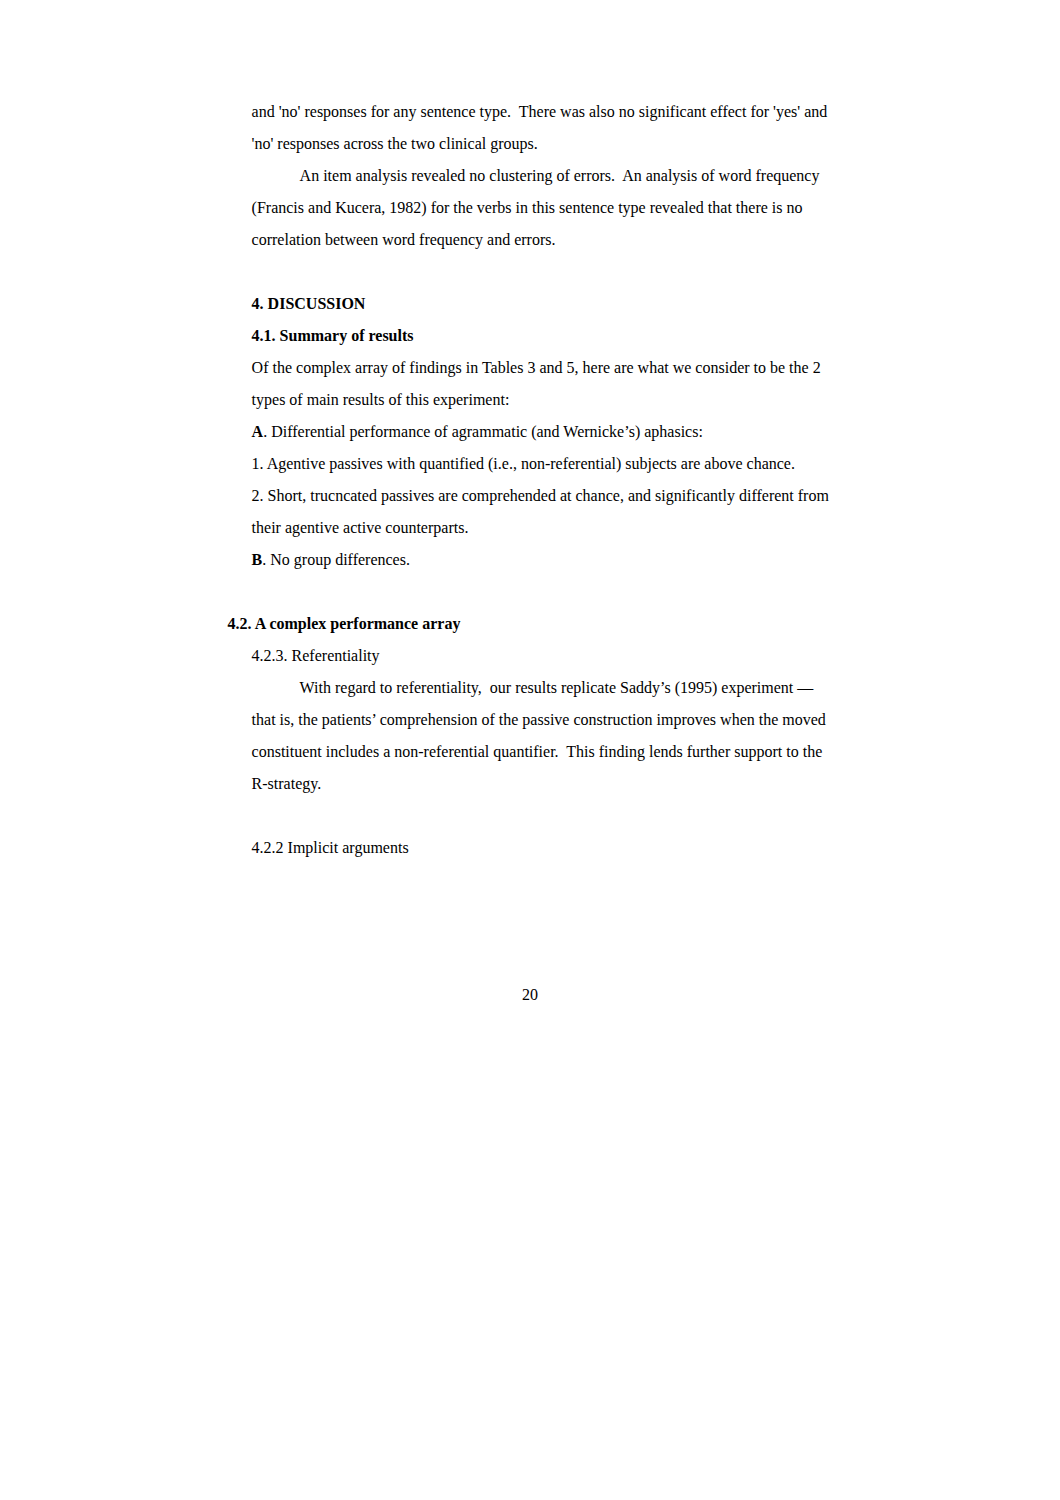and 'no' responses for any sentence type. There was also no significant effect for 'yes' and 'no' responses across the two clinical groups.
An item analysis revealed no clustering of errors. An analysis of word frequency (Francis and Kucera, 1982) for the verbs in this sentence type revealed that there is no correlation between word frequency and errors.
4. DISCUSSION
4.1. Summary of results
Of the complex array of findings in Tables 3 and 5, here are what we consider to be the 2 types of main results of this experiment:
A. Differential performance of agrammatic (and Wernicke’s) aphasics:
1. Agentive passives with quantified (i.e., non-referential) subjects are above chance.
2. Short, trucncated passives are comprehended at chance, and significantly different from their agentive active counterparts.
B. No group differences.
4.2. A complex performance array
4.2.3. Referentiality
With regard to referentiality, our results replicate Saddy’s (1995) experiment — that is, the patients’ comprehension of the passive construction improves when the moved constituent includes a non-referential quantifier. This finding lends further support to the R-strategy.
4.2.2 Implicit arguments
20